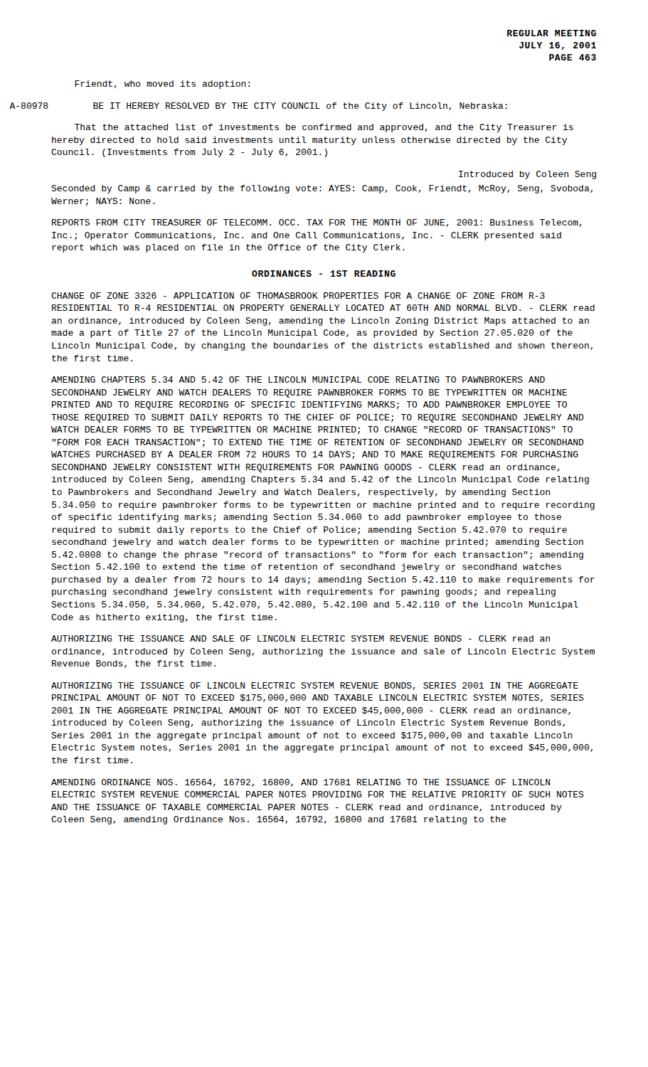REGULAR MEETING
JULY 16, 2001
PAGE 463
Friendt, who moved its adoption:
A-80978 BE IT HEREBY RESOLVED BY THE CITY COUNCIL of the City of Lincoln, Nebraska:
That the attached list of investments be confirmed and approved, and the City Treasurer is hereby directed to hold said investments until maturity unless otherwise directed by the City Council. (Investments from July 2 - July 6, 2001.)
Introduced by Coleen Seng
Seconded by Camp & carried by the following vote: AYES: Camp, Cook, Friendt, McRoy, Seng, Svoboda, Werner; NAYS: None.
REPORTS FROM CITY TREASURER OF TELECOMM. OCC. TAX FOR THE MONTH OF JUNE, 2001: Business Telecom, Inc.; Operator Communications, Inc. and One Call Communications, Inc. - CLERK presented said report which was placed on file in the Office of the City Clerk.
ORDINANCES - 1ST READING
CHANGE OF ZONE 3326 - APPLICATION OF THOMASBROOK PROPERTIES FOR A CHANGE OF ZONE FROM R-3 RESIDENTIAL TO R-4 RESIDENTIAL ON PROPERTY GENERALLY LOCATED AT 60TH AND NORMAL BLVD. - CLERK read an ordinance, introduced by Coleen Seng, amending the Lincoln Zoning District Maps attached to an made a part of Title 27 of the Lincoln Municipal Code, as provided by Section 27.05.020 of the Lincoln Municipal Code, by changing the boundaries of the districts established and shown thereon, the first time.
AMENDING CHAPTERS 5.34 AND 5.42 OF THE LINCOLN MUNICIPAL CODE RELATING TO PAWNBROKERS AND SECONDHAND JEWELRY AND WATCH DEALERS TO REQUIRE PAWNBROKER FORMS TO BE TYPEWRITTEN OR MACHINE PRINTED AND TO REQUIRE RECORDING OF SPECIFIC IDENTIFYING MARKS; TO ADD PAWNBROKER EMPLOYEE TO THOSE REQUIRED TO SUBMIT DAILY REPORTS TO THE CHIEF OF POLICE; TO REQUIRE SECONDHAND JEWELRY AND WATCH DEALER FORMS TO BE TYPEWRITTEN OR MACHINE PRINTED; TO CHANGE "RECORD OF TRANSACTIONS" TO "FORM FOR EACH TRANSACTION"; TO EXTEND THE TIME OF RETENTION OF SECONDHAND JEWELRY OR SECONDHAND WATCHES PURCHASED BY A DEALER FROM 72 HOURS TO 14 DAYS; AND TO MAKE REQUIREMENTS FOR PURCHASING SECONDHAND JEWELRY CONSISTENT WITH REQUIREMENTS FOR PAWNING GOODS - CLERK read an ordinance, introduced by Coleen Seng, amending Chapters 5.34 and 5.42 of the Lincoln Municipal Code relating to Pawnbrokers and Secondhand Jewelry and Watch Dealers, respectively, by amending Section 5.34.050 to require pawnbroker forms to be typewritten or machine printed and to require recording of specific identifying marks; amending Section 5.34.060 to add pawnbroker employee to those required to submit daily reports to the Chief of Police; amending Section 5.42.070 to require secondhand jewelry and watch dealer forms to be typewritten or machine printed; amending Section 5.42.0808 to change the phrase "record of transactions" to "form for each transaction"; amending Section 5.42.100 to extend the time of retention of secondhand jewelry or secondhand watches purchased by a dealer from 72 hours to 14 days; amending Section 5.42.110 to make requirements for purchasing secondhand jewelry consistent with requirements for pawning goods; and repealing Sections 5.34.050, 5.34.060, 5.42.070, 5.42.080, 5.42.100 and 5.42.110 of the Lincoln Municipal Code as hitherto exiting, the first time.
AUTHORIZING THE ISSUANCE AND SALE OF LINCOLN ELECTRIC SYSTEM REVENUE BONDS - CLERK read an ordinance, introduced by Coleen Seng, authorizing the issuance and sale of Lincoln Electric System Revenue Bonds, the first time.
AUTHORIZING THE ISSUANCE OF LINCOLN ELECTRIC SYSTEM REVENUE BONDS, SERIES 2001 IN THE AGGREGATE PRINCIPAL AMOUNT OF NOT TO EXCEED $175,000,000 AND TAXABLE LINCOLN ELECTRIC SYSTEM NOTES, SERIES 2001 IN THE AGGREGATE PRINCIPAL AMOUNT OF NOT TO EXCEED $45,000,000 - CLERK read an ordinance, introduced by Coleen Seng, authorizing the issuance of Lincoln Electric System Revenue Bonds, Series 2001 in the aggregate principal amount of not to exceed $175,000,00 and taxable Lincoln Electric System notes, Series 2001 in the aggregate principal amount of not to exceed $45,000,000, the first time.
AMENDING ORDINANCE NOS. 16564, 16792, 16800, AND 17681 RELATING TO THE ISSUANCE OF LINCOLN ELECTRIC SYSTEM REVENUE COMMERCIAL PAPER NOTES PROVIDING FOR THE RELATIVE PRIORITY OF SUCH NOTES AND THE ISSUANCE OF TAXABLE COMMERCIAL PAPER NOTES - CLERK read and ordinance, introduced by Coleen Seng, amending Ordinance Nos. 16564, 16792, 16800 and 17681 relating to the